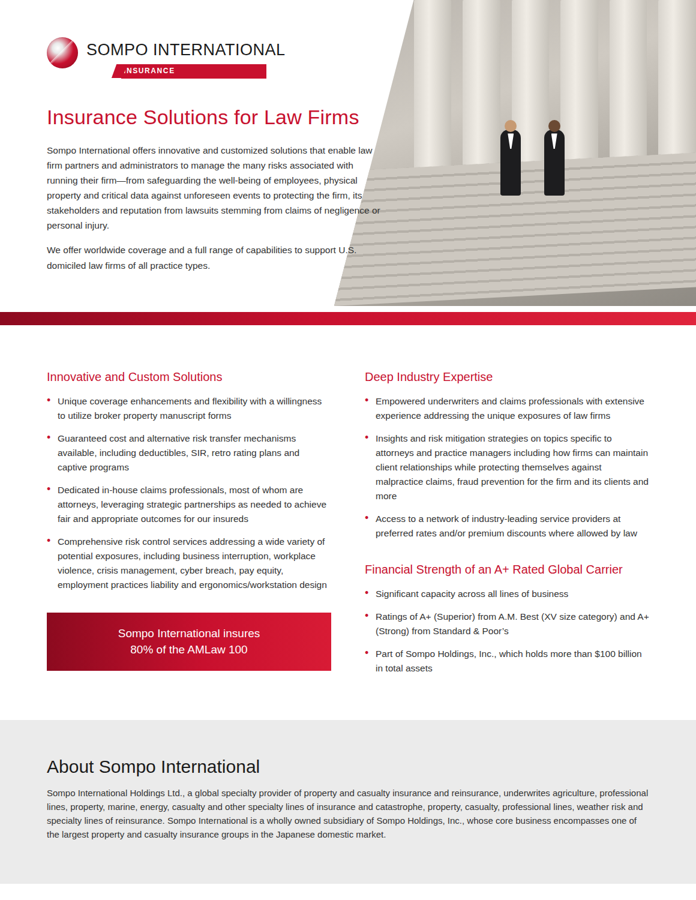SOMPO INTERNATIONAL
INSURANCE
Insurance Solutions for Law Firms
Sompo International offers innovative and customized solutions that enable law firm partners and administrators to manage the many risks associated with running their firm—from safeguarding the well-being of employees, physical property and critical data against unforeseen events to protecting the firm, its stakeholders and reputation from lawsuits stemming from claims of negligence or personal injury.
We offer worldwide coverage and a full range of capabilities to support U.S. domiciled law firms of all practice types.
Innovative and Custom Solutions
Unique coverage enhancements and flexibility with a willingness to utilize broker property manuscript forms
Guaranteed cost and alternative risk transfer mechanisms available, including deductibles, SIR, retro rating plans and captive programs
Dedicated in-house claims professionals, most of whom are attorneys, leveraging strategic partnerships as needed to achieve fair and appropriate outcomes for our insureds
Comprehensive risk control services addressing a wide variety of potential exposures, including business interruption, workplace violence, crisis management, cyber breach, pay equity, employment practices liability and ergonomics/workstation design
Sompo International insures
80% of the AMLaw 100
Deep Industry Expertise
Empowered underwriters and claims professionals with extensive experience addressing the unique exposures of law firms
Insights and risk mitigation strategies on topics specific to attorneys and practice managers including how firms can maintain client relationships while protecting themselves against malpractice claims, fraud prevention for the firm and its clients and more
Access to a network of industry-leading service providers at preferred rates and/or premium discounts where allowed by law
Financial Strength of an A+ Rated Global Carrier
Significant capacity across all lines of business
Ratings of A+ (Superior) from A.M. Best (XV size category) and A+ (Strong) from Standard & Poor’s
Part of Sompo Holdings, Inc., which holds more than $100 billion in total assets
About Sompo International
Sompo International Holdings Ltd., a global specialty provider of property and casualty insurance and reinsurance, underwrites agriculture, professional lines, property, marine, energy, casualty and other specialty lines of insurance and catastrophe, property, casualty, professional lines, weather risk and specialty lines of reinsurance. Sompo International is a wholly owned subsidiary of Sompo Holdings, Inc., whose core business encompasses one of the largest property and casualty insurance groups in the Japanese domestic market.